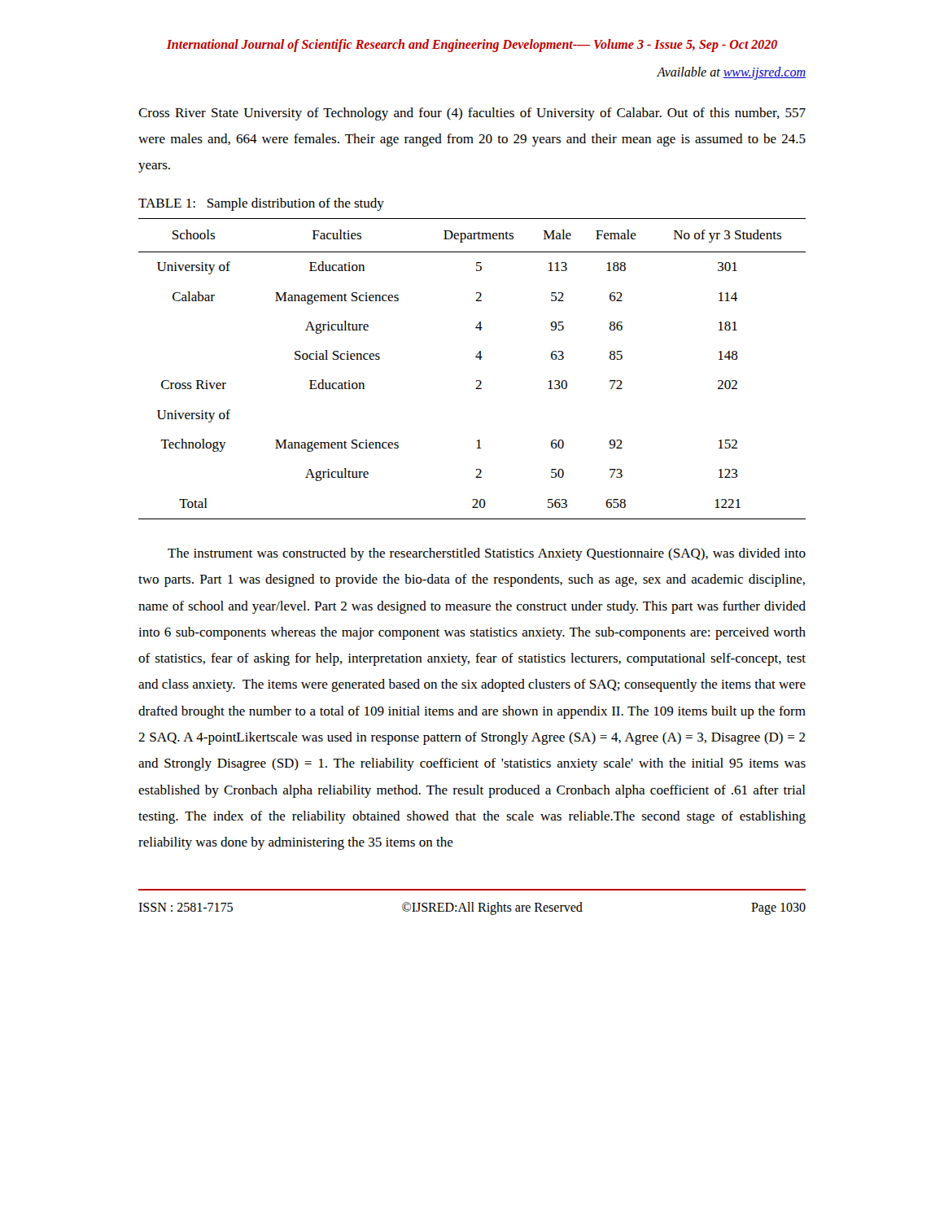International Journal of Scientific Research and Engineering Development-–– Volume 3 - Issue 5, Sep - Oct 2020
Available at www.ijsred.com
Cross River State University of Technology and four (4) faculties of University of Calabar. Out of this number, 557 were males and, 664 were females. Their age ranged from 20 to 29 years and their mean age is assumed to be 24.5 years.
TABLE 1: Sample distribution of the study
| Schools | Faculties | Departments | Male | Female | No of yr 3 Students |
| --- | --- | --- | --- | --- | --- |
| University of | Education | 5 | 113 | 188 | 301 |
| Calabar | Management Sciences | 2 | 52 | 62 | 114 |
| | Agriculture | 4 | 95 | 86 | 181 |
| | Social Sciences | 4 | 63 | 85 | 148 |
| Cross River | Education | 2 | 130 | 72 | 202 |
| University of | | | | | |
| Technology | Management Sciences | 1 | 60 | 92 | 152 |
| | Agriculture | 2 | 50 | 73 | 123 |
| Total | | 20 | 563 | 658 | 1221 |
The instrument was constructed by the researcherstitled Statistics Anxiety Questionnaire (SAQ), was divided into two parts. Part 1 was designed to provide the bio-data of the respondents, such as age, sex and academic discipline, name of school and year/level. Part 2 was designed to measure the construct under study. This part was further divided into 6 sub-components whereas the major component was statistics anxiety. The sub-components are: perceived worth of statistics, fear of asking for help, interpretation anxiety, fear of statistics lecturers, computational self-concept, test and class anxiety. The items were generated based on the six adopted clusters of SAQ; consequently the items that were drafted brought the number to a total of 109 initial items and are shown in appendix II. The 109 items built up the form 2 SAQ. A 4-pointLikertscale was used in response pattern of Strongly Agree (SA) = 4, Agree (A) = 3, Disagree (D) = 2 and Strongly Disagree (SD) = 1. The reliability coefficient of 'statistics anxiety scale' with the initial 95 items was established by Cronbach alpha reliability method. The result produced a Cronbach alpha coefficient of .61 after trial testing. The index of the reliability obtained showed that the scale was reliable.The second stage of establishing reliability was done by administering the 35 items on the
ISSN : 2581-7175 ©IJSRED:All Rights are Reserved Page 1030